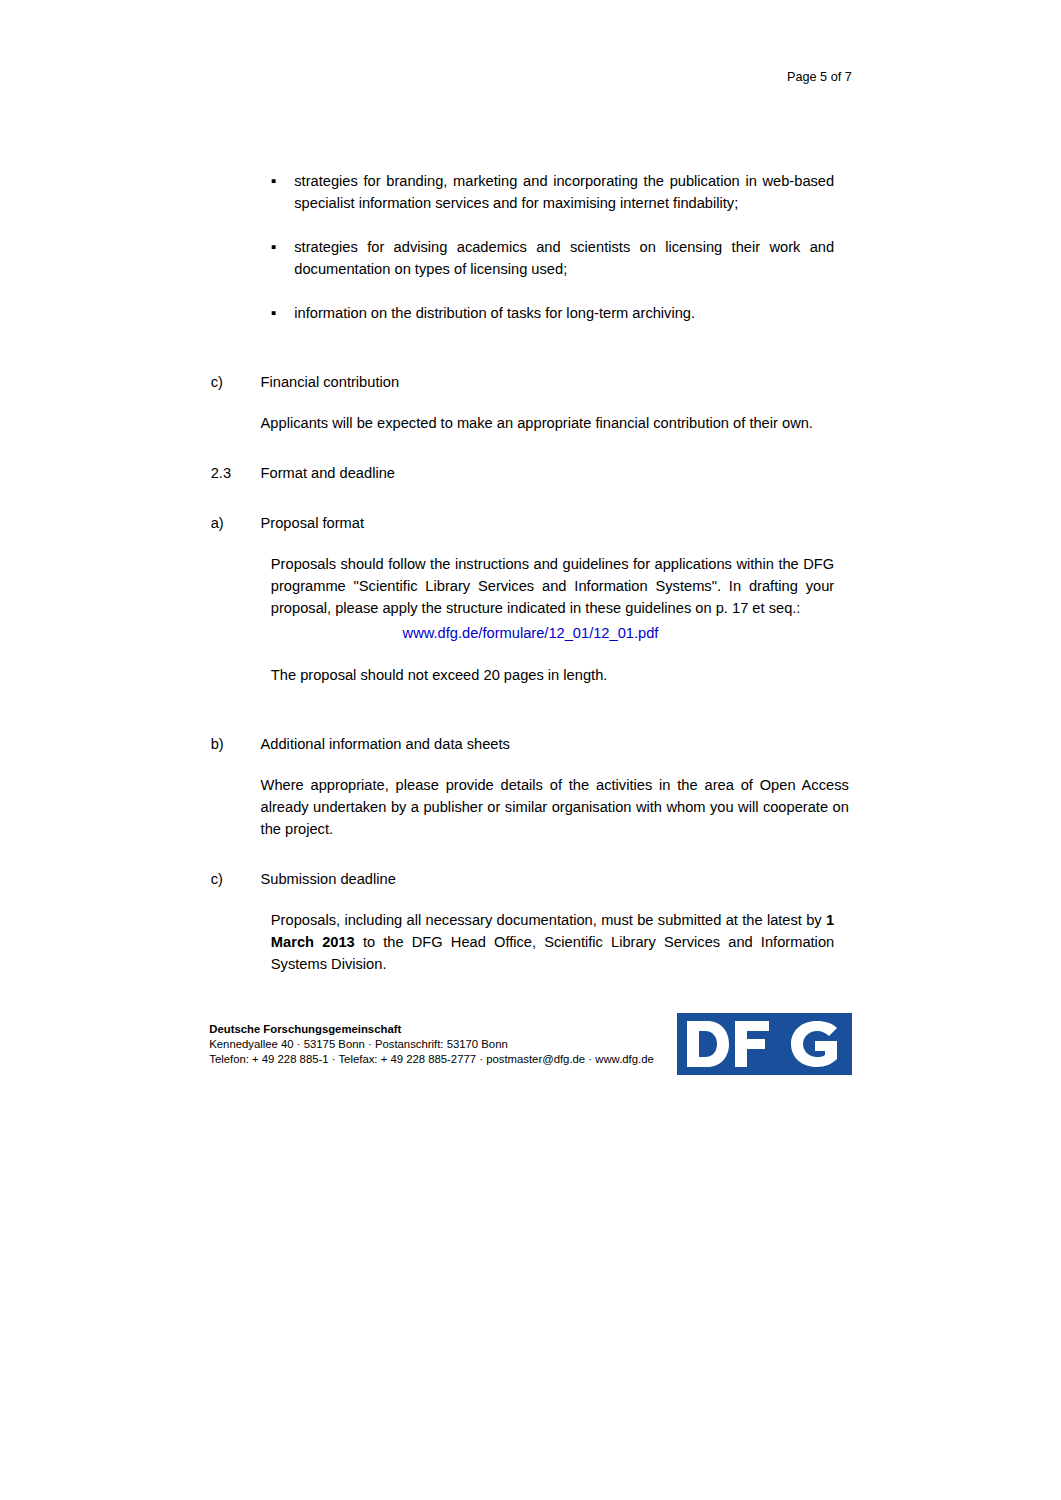Page 5 of 7
strategies for branding, marketing and incorporating the publication in web-based specialist information services and for maximising internet findability;
strategies for advising academics and scientists on licensing their work and documentation on types of licensing used;
information on the distribution of tasks for long-term archiving.
c)
Financial contribution
Applicants will be expected to make an appropriate financial contribution of their own.
2.3
Format and deadline
a)
Proposal format
Proposals should follow the instructions and guidelines for applications within the DFG programme "Scientific Library Services and Information Systems". In drafting your proposal, please apply the structure indicated in these guidelines on p. 17 et seq.:
www.dfg.de/formulare/12_01/12_01.pdf
The proposal should not exceed 20 pages in length.
b)
Additional information and data sheets
Where appropriate, please provide details of the activities in the area of Open Access already undertaken by a publisher or similar organisation with whom you will cooperate on the project.
c)
Submission deadline
Proposals, including all necessary documentation, must be submitted at the latest by 1 March 2013 to the DFG Head Office, Scientific Library Services and Information Systems Division.
Deutsche Forschungsgemeinschaft
Kennedyallee 40 · 53175 Bonn · Postanschrift: 53170 Bonn
Telefon: + 49 228 885-1 · Telefax: + 49 228 885-2777 · postmaster@dfg.de · www.dfg.de